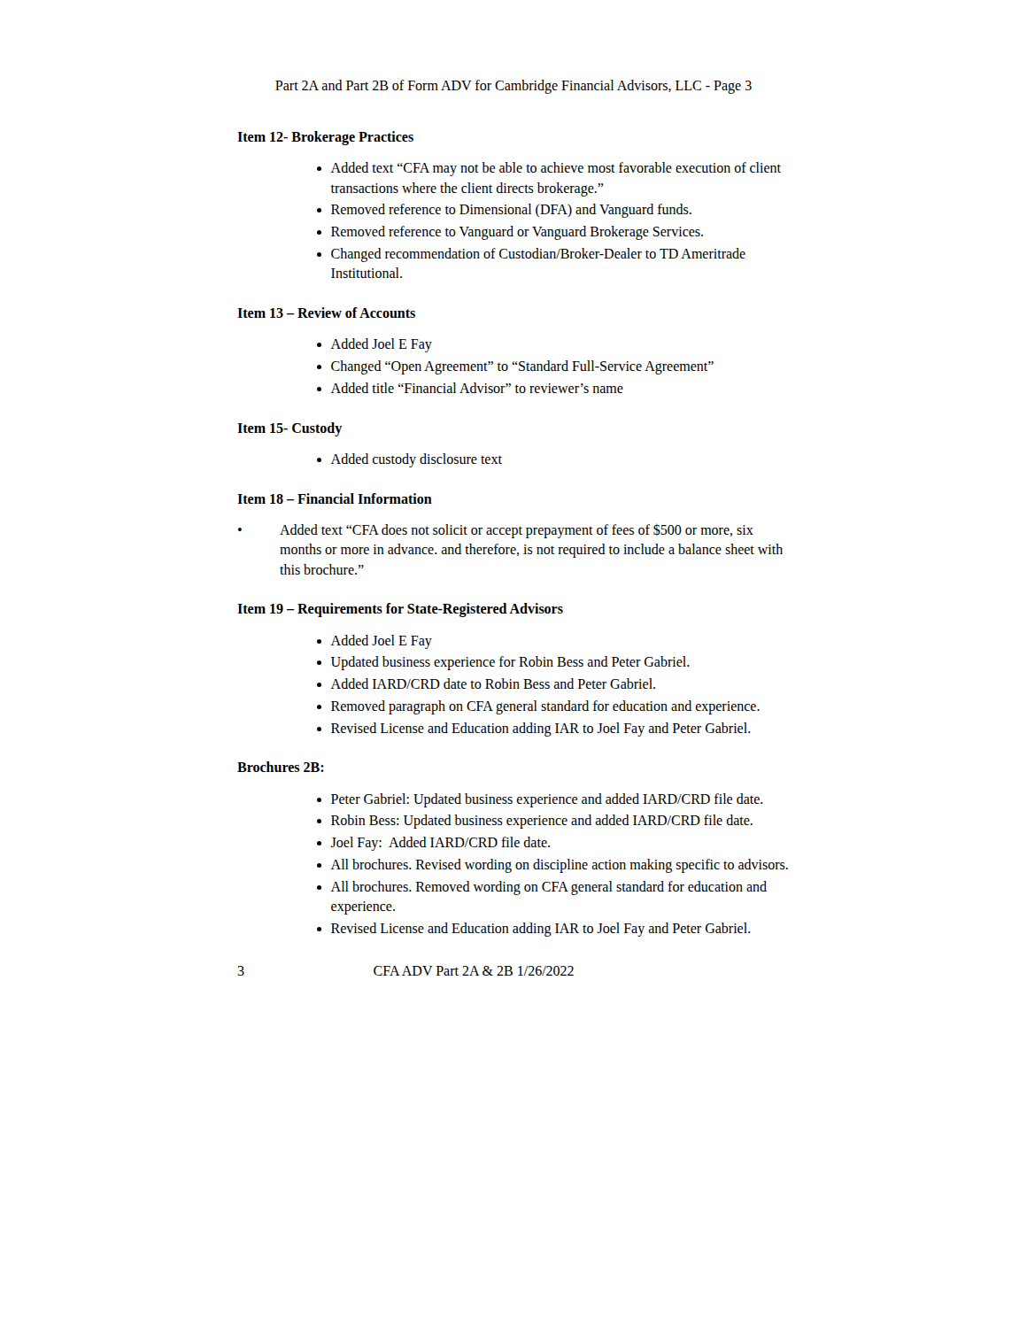Part 2A and Part 2B of Form ADV for Cambridge Financial Advisors, LLC - Page 3
Item 12- Brokerage Practices
Added text “CFA may not be able to achieve most favorable execution of client transactions where the client directs brokerage.”
Removed reference to Dimensional (DFA) and Vanguard funds.
Removed reference to Vanguard or Vanguard Brokerage Services.
Changed recommendation of Custodian/Broker-Dealer to TD Ameritrade Institutional.
Item 13 – Review of Accounts
Added Joel E Fay
Changed “Open Agreement” to “Standard Full-Service Agreement”
Added title “Financial Advisor” to reviewer’s name
Item 15- Custody
Added custody disclosure text
Item 18 – Financial Information
Added text “CFA does not solicit or accept prepayment of fees of $500 or more, six months or more in advance. and therefore, is not required to include a balance sheet with this brochure.”
Item 19 – Requirements for State-Registered Advisors
Added Joel E Fay
Updated business experience for Robin Bess and Peter Gabriel.
Added IARD/CRD date to Robin Bess and Peter Gabriel.
Removed paragraph on CFA general standard for education and experience.
Revised License and Education adding IAR to Joel Fay and Peter Gabriel.
Brochures 2B:
Peter Gabriel: Updated business experience and added IARD/CRD file date.
Robin Bess: Updated business experience and added IARD/CRD file date.
Joel Fay: Added IARD/CRD file date.
All brochures. Revised wording on discipline action making specific to advisors.
All brochures. Removed wording on CFA general standard for education and experience.
Revised License and Education adding IAR to Joel Fay and Peter Gabriel.
3 CFA ADV Part 2A & 2B 1/26/2022